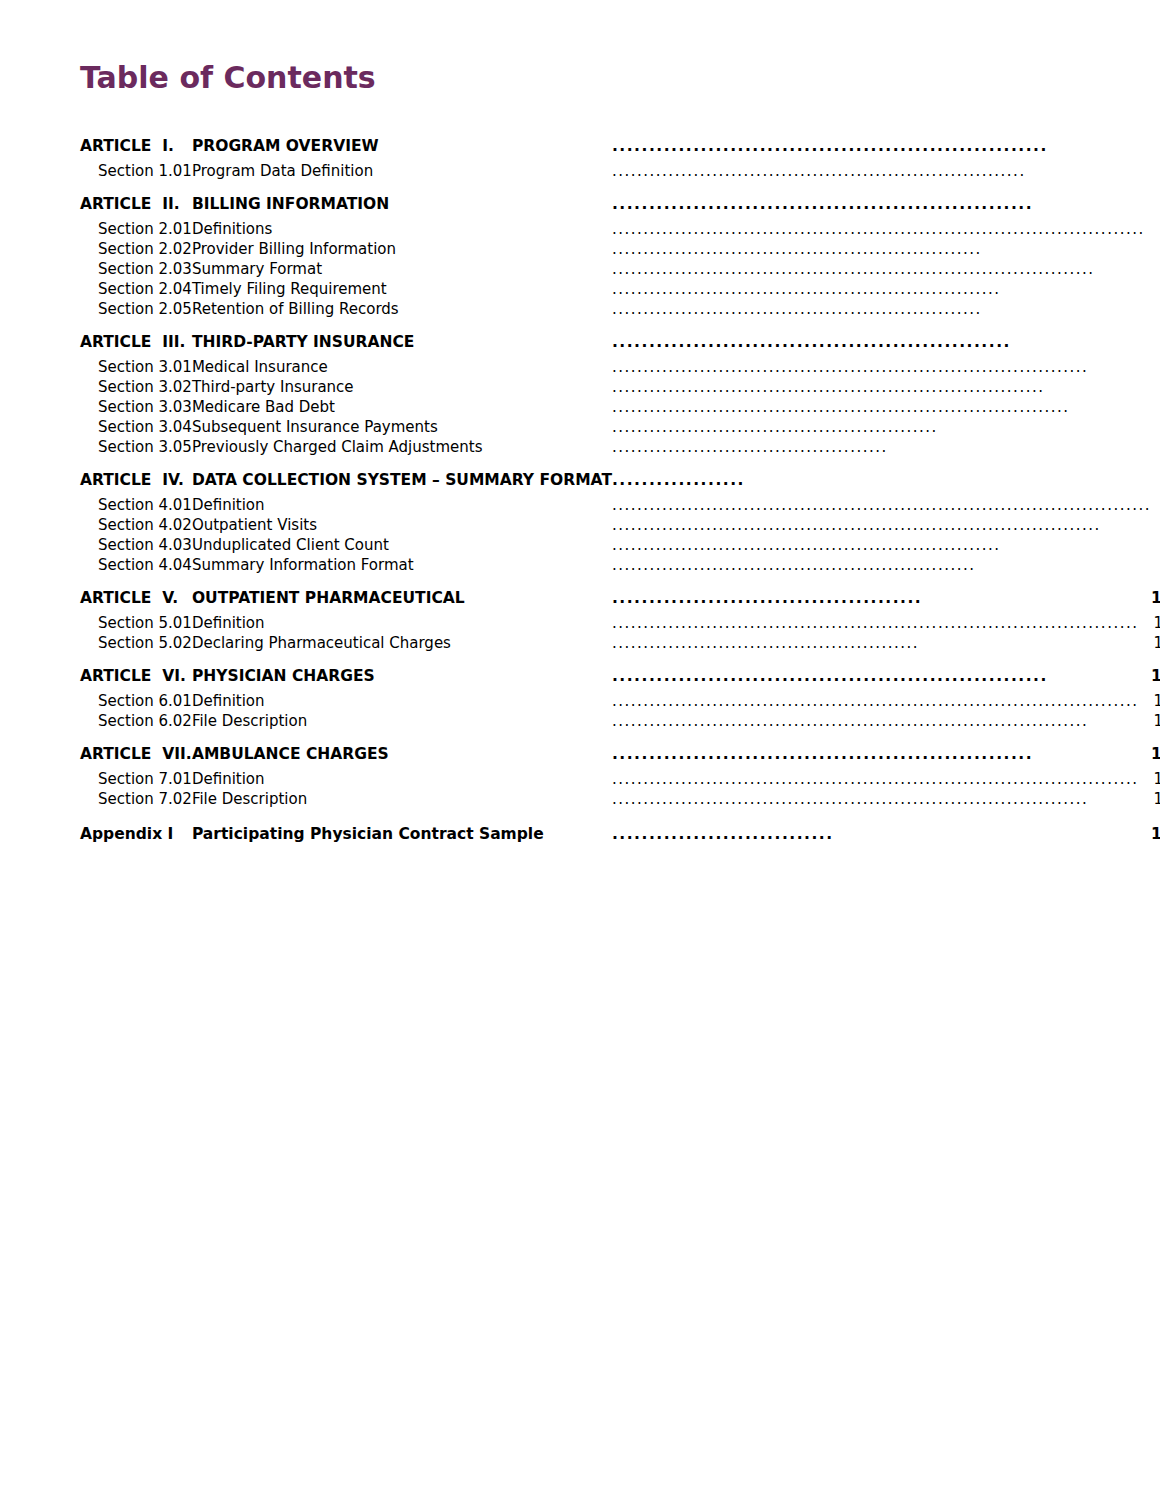Table of Contents
| ARTICLE I. | PROGRAM OVERVIEW | ........................................................... | 1 |
| Section 1.01 | Program Data Definition | .................................................................. | 1 |
| ARTICLE II. | BILLING INFORMATION | ......................................................... | 1 |
| Section 2.01 | Definitions | ..................................................................................... | 1 |
| Section 2.02 | Provider Billing Information | ........................................................... | 2 |
| Section 2.03 | Summary Format | ............................................................................. | 2 |
| Section 2.04 | Timely Filing Requirement | .............................................................. | 3 |
| Section 2.05 | Retention of Billing Records | ........................................................... | 3 |
| ARTICLE III. | THIRD-PARTY INSURANCE | ...................................................... | 4 |
| Section 3.01 | Medical Insurance | ............................................................................ | 4 |
| Section 3.02 | Third-party Insurance | ..................................................................... | 5 |
| Section 3.03 | Medicare Bad Debt | ......................................................................... | 5 |
| Section 3.04 | Subsequent Insurance Payments | .................................................... | 5 |
| Section 3.05 | Previously Charged Claim Adjustments | ............................................ | 6 |
| ARTICLE IV. | DATA COLLECTION SYSTEM – SUMMARY FORMAT | .................. | 7 |
| Section 4.01 | Definition | ...................................................................................... | 7 |
| Section 4.02 | Outpatient Visits | .............................................................................. | 7 |
| Section 4.03 | Unduplicated Client Count | .............................................................. | 7 |
| Section 4.04 | Summary Information Format | .......................................................... | 7 |
| ARTICLE V. | OUTPATIENT PHARMACEUTICAL | .......................................... | 11 |
| Section 5.01 | Definition | .................................................................................... | 11 |
| Section 5.02 | Declaring Pharmaceutical Charges | ................................................. | 11 |
| ARTICLE VI. | PHYSICIAN CHARGES | ........................................................... | 12 |
| Section 6.01 | Definition | .................................................................................... | 12 |
| Section 6.02 | File Description | ............................................................................ | 12 |
| ARTICLE VII. | AMBULANCE CHARGES | ......................................................... | 13 |
| Section 7.01 | Definition | .................................................................................... | 13 |
| Section 7.02 | File Description | ............................................................................ | 13 |
| Appendix I | Participating Physician Contract Sample | .............................. | 14 |